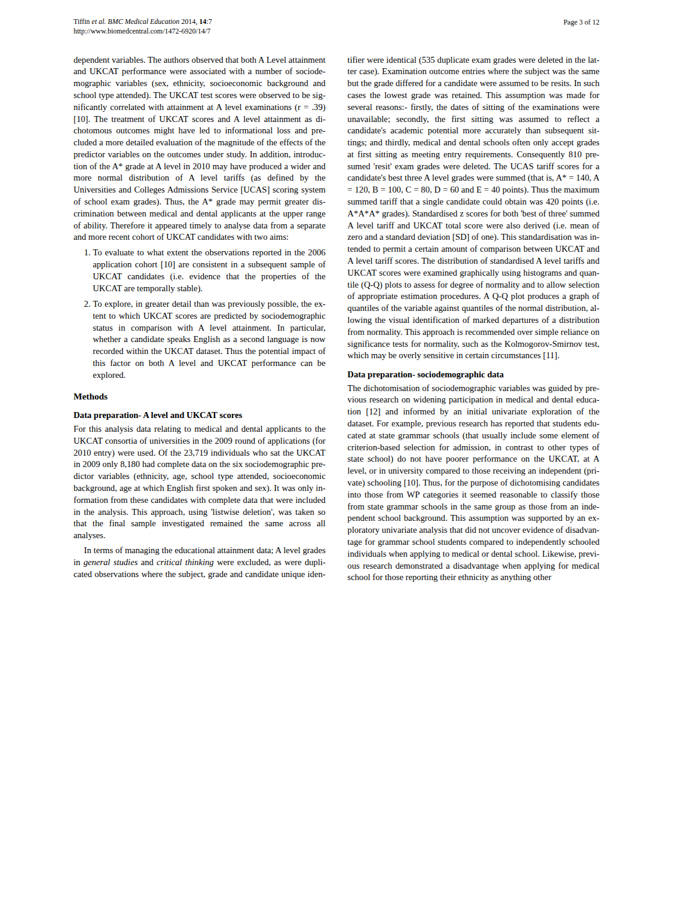Tiffin et al. BMC Medical Education 2014, 14:7
http://www.biomedcentral.com/1472-6920/14/7
Page 3 of 12
dependent variables. The authors observed that both A Level attainment and UKCAT performance were associated with a number of sociodemographic variables (sex, ethnicity, socioeconomic background and school type attended). The UKCAT test scores were observed to be significantly correlated with attainment at A level examinations (r = .39) [10]. The treatment of UKCAT scores and A level attainment as dichotomous outcomes might have led to informational loss and precluded a more detailed evaluation of the magnitude of the effects of the predictor variables on the outcomes under study. In addition, introduction of the A* grade at A level in 2010 may have produced a wider and more normal distribution of A level tariffs (as defined by the Universities and Colleges Admissions Service [UCAS] scoring system of school exam grades). Thus, the A* grade may permit greater discrimination between medical and dental applicants at the upper range of ability. Therefore it appeared timely to analyse data from a separate and more recent cohort of UKCAT candidates with two aims:
To evaluate to what extent the observations reported in the 2006 application cohort [10] are consistent in a subsequent sample of UKCAT candidates (i.e. evidence that the properties of the UKCAT are temporally stable).
To explore, in greater detail than was previously possible, the extent to which UKCAT scores are predicted by sociodemographic status in comparison with A level attainment. In particular, whether a candidate speaks English as a second language is now recorded within the UKCAT dataset. Thus the potential impact of this factor on both A level and UKCAT performance can be explored.
Methods
Data preparation- A level and UKCAT scores
For this analysis data relating to medical and dental applicants to the UKCAT consortia of universities in the 2009 round of applications (for 2010 entry) were used. Of the 23,719 individuals who sat the UKCAT in 2009 only 8,180 had complete data on the six sociodemographic predictor variables (ethnicity, age, school type attended, socioeconomic background, age at which English first spoken and sex). It was only information from these candidates with complete data that were included in the analysis. This approach, using 'listwise deletion', was taken so that the final sample investigated remained the same across all analyses.
In terms of managing the educational attainment data; A level grades in general studies and critical thinking were excluded, as were duplicated observations where the subject, grade and candidate unique identifier were identical (535 duplicate exam grades were deleted in the latter case). Examination outcome entries where the subject was the same but the grade differed for a candidate were assumed to be resits. In such cases the lowest grade was retained. This assumption was made for several reasons:- firstly, the dates of sitting of the examinations were unavailable; secondly, the first sitting was assumed to reflect a candidate's academic potential more accurately than subsequent sittings; and thirdly, medical and dental schools often only accept grades at first sitting as meeting entry requirements. Consequently 810 presumed 'resit' exam grades were deleted. The UCAS tariff scores for a candidate's best three A level grades were summed (that is, A* = 140, A = 120, B = 100, C = 80, D = 60 and E = 40 points). Thus the maximum summed tariff that a single candidate could obtain was 420 points (i.e. A*A*A* grades). Standardised z scores for both 'best of three' summed A level tariff and UKCAT total score were also derived (i.e. mean of zero and a standard deviation [SD] of one). This standardisation was intended to permit a certain amount of comparison between UKCAT and A level tariff scores. The distribution of standardised A level tariffs and UKCAT scores were examined graphically using histograms and quantile (Q-Q) plots to assess for degree of normality and to allow selection of appropriate estimation procedures. A Q-Q plot produces a graph of quantiles of the variable against quantiles of the normal distribution, allowing the visual identification of marked departures of a distribution from normality. This approach is recommended over simple reliance on significance tests for normality, such as the Kolmogorov-Smirnov test, which may be overly sensitive in certain circumstances [11].
Data preparation- sociodemographic data
The dichotomisation of sociodemographic variables was guided by previous research on widening participation in medical and dental education [12] and informed by an initial univariate exploration of the dataset. For example, previous research has reported that students educated at state grammar schools (that usually include some element of criterion-based selection for admission, in contrast to other types of state school) do not have poorer performance on the UKCAT, at A level, or in university compared to those receiving an independent (private) schooling [10]. Thus, for the purpose of dichotomising candidates into those from WP categories it seemed reasonable to classify those from state grammar schools in the same group as those from an independent school background. This assumption was supported by an exploratory univariate analysis that did not uncover evidence of disadvantage for grammar school students compared to independently schooled individuals when applying to medical or dental school. Likewise, previous research demonstrated a disadvantage when applying for medical school for those reporting their ethnicity as anything other